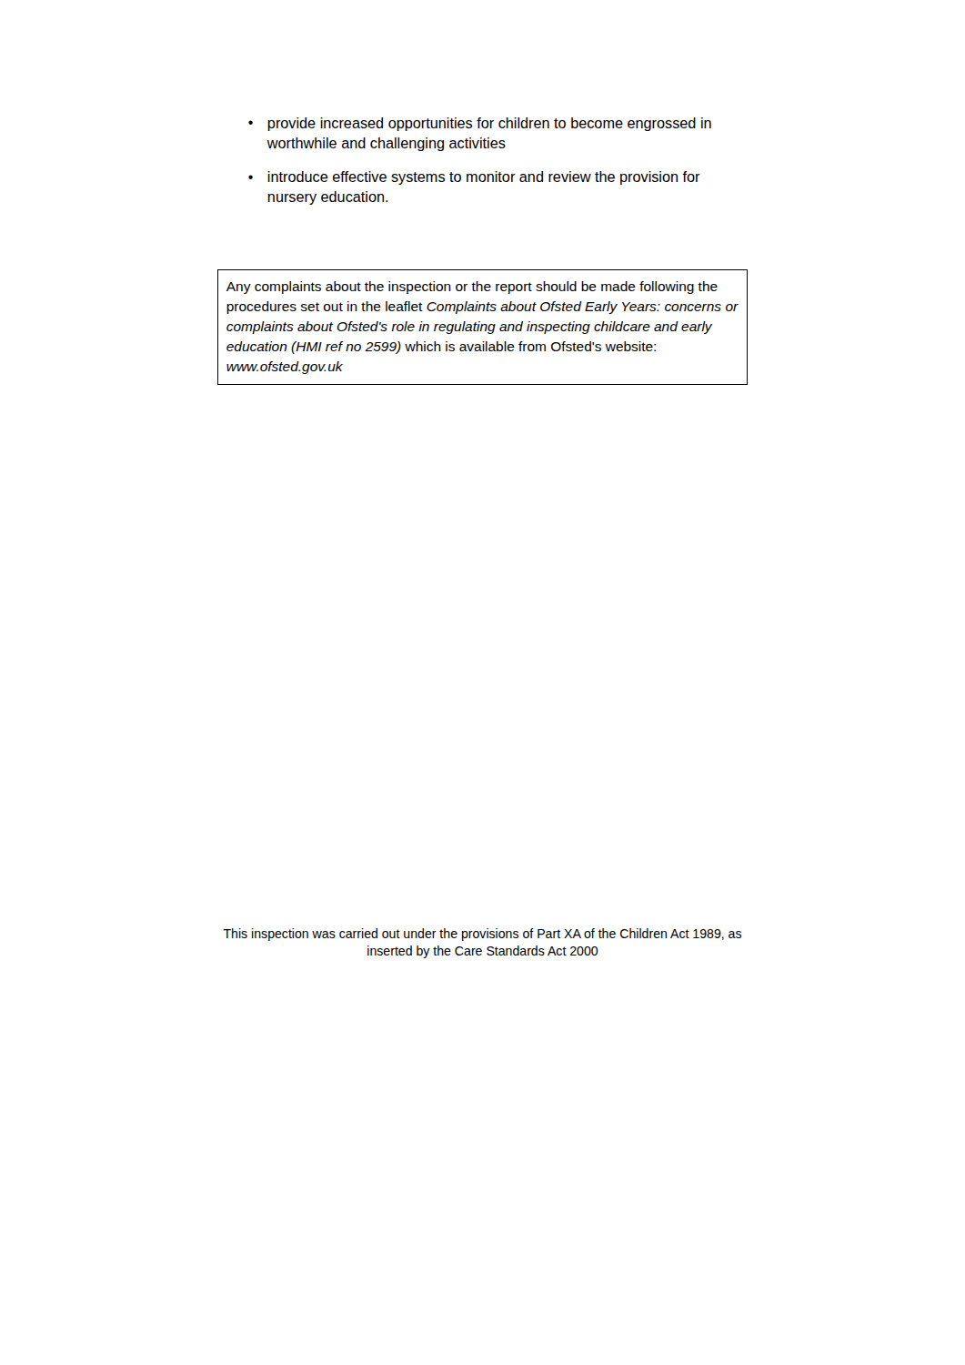provide increased opportunities for children to become engrossed in worthwhile and challenging activities
introduce effective systems to monitor and review the provision for nursery education.
Any complaints about the inspection or the report should be made following the procedures set out in the leaflet Complaints about Ofsted Early Years: concerns or complaints about Ofsted's role in regulating and inspecting childcare and early education (HMI ref no 2599) which is available from Ofsted's website: www.ofsted.gov.uk
This inspection was carried out under the provisions of Part XA of the Children Act 1989, as inserted by the Care Standards Act 2000